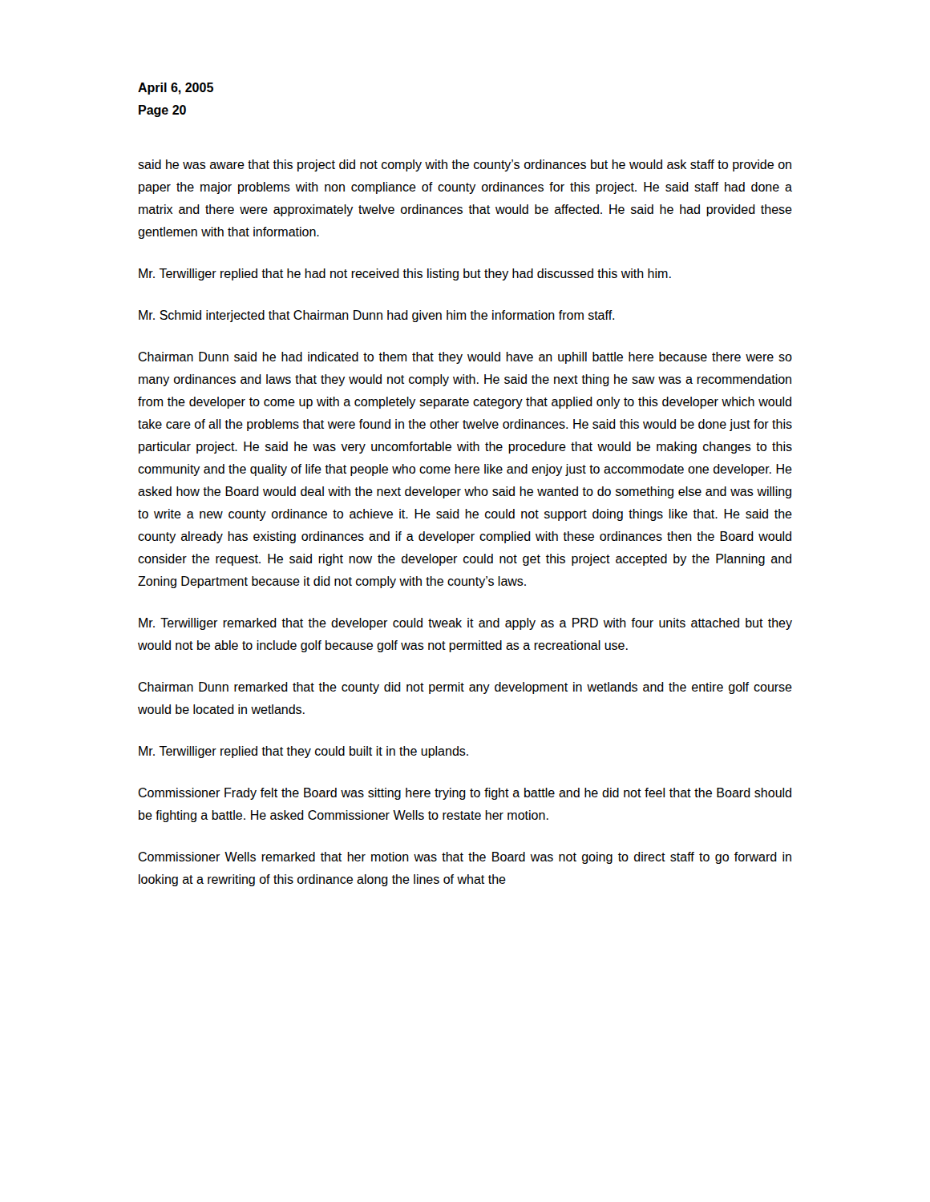April 6, 2005 Page 20
said he was aware that this project did not comply with the county’s ordinances but he would ask staff to provide on paper the major problems with non compliance of county ordinances for this project. He said staff had done a matrix and there were approximately twelve ordinances that would be affected. He said he had provided these gentlemen with that information.
Mr. Terwilliger replied that he had not received this listing but they had discussed this with him.
Mr. Schmid interjected that Chairman Dunn had given him the information from staff.
Chairman Dunn said he had indicated to them that they would have an uphill battle here because there were so many ordinances and laws that they would not comply with. He said the next thing he saw was a recommendation from the developer to come up with a completely separate category that applied only to this developer which would take care of all the problems that were found in the other twelve ordinances. He said this would be done just for this particular project. He said he was very uncomfortable with the procedure that would be making changes to this community and the quality of life that people who come here like and enjoy just to accommodate one developer. He asked how the Board would deal with the next developer who said he wanted to do something else and was willing to write a new county ordinance to achieve it. He said he could not support doing things like that. He said the county already has existing ordinances and if a developer complied with these ordinances then the Board would consider the request. He said right now the developer could not get this project accepted by the Planning and Zoning Department because it did not comply with the county’s laws.
Mr. Terwilliger remarked that the developer could tweak it and apply as a PRD with four units attached but they would not be able to include golf because golf was not permitted as a recreational use.
Chairman Dunn remarked that the county did not permit any development in wetlands and the entire golf course would be located in wetlands.
Mr. Terwilliger replied that they could built it in the uplands.
Commissioner Frady felt the Board was sitting here trying to fight a battle and he did not feel that the Board should be fighting a battle. He asked Commissioner Wells to restate her motion.
Commissioner Wells remarked that her motion was that the Board was not going to direct staff to go forward in looking at a rewriting of this ordinance along the lines of what the